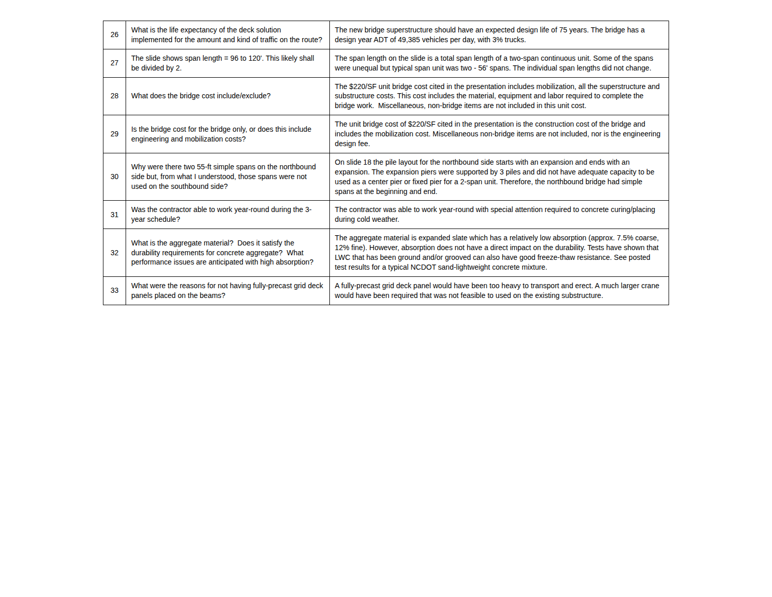| 26 | What is the life expectancy of the deck solution implemented for the amount and kind of traffic on the route? | The new bridge superstructure should have an expected design life of 75 years. The bridge has a design year ADT of 49,385 vehicles per day, with 3% trucks. |
| 27 | The slide shows span length = 96 to 120'. This likely shall be divided by 2. | The span length on the slide is a total span length of a two-span continuous unit. Some of the spans were unequal but typical span unit was two - 56' spans. The individual span lengths did not change. |
| 28 | What does the bridge cost include/exclude? | The $220/SF unit bridge cost cited in the presentation includes mobilization, all the superstructure and substructure costs. This cost includes the material, equipment and labor required to complete the bridge work. Miscellaneous, non-bridge items are not included in this unit cost. |
| 29 | Is the bridge cost for the bridge only, or does this include engineering and mobilization costs? | The unit bridge cost of $220/SF cited in the presentation is the construction cost of the bridge and includes the mobilization cost. Miscellaneous non-bridge items are not included, nor is the engineering design fee. |
| 30 | Why were there two 55-ft simple spans on the northbound side but, from what I understood, those spans were not used on the southbound side? | On slide 18 the pile layout for the northbound side starts with an expansion and ends with an expansion. The expansion piers were supported by 3 piles and did not have adequate capacity to be used as a center pier or fixed pier for a 2-span unit. Therefore, the northbound bridge had simple spans at the beginning and end. |
| 31 | Was the contractor able to work year-round during the 3-year schedule? | The contractor was able to work year-round with special attention required to concrete curing/placing during cold weather. |
| 32 | What is the aggregate material? Does it satisfy the durability requirements for concrete aggregate? What performance issues are anticipated with high absorption? | The aggregate material is expanded slate which has a relatively low absorption (approx. 7.5% coarse, 12% fine). However, absorption does not have a direct impact on the durability. Tests have shown that LWC that has been ground and/or grooved can also have good freeze-thaw resistance. See posted test results for a typical NCDOT sand-lightweight concrete mixture. |
| 33 | What were the reasons for not having fully-precast grid deck panels placed on the beams? | A fully-precast grid deck panel would have been too heavy to transport and erect. A much larger crane would have been required that was not feasible to used on the existing substructure. |